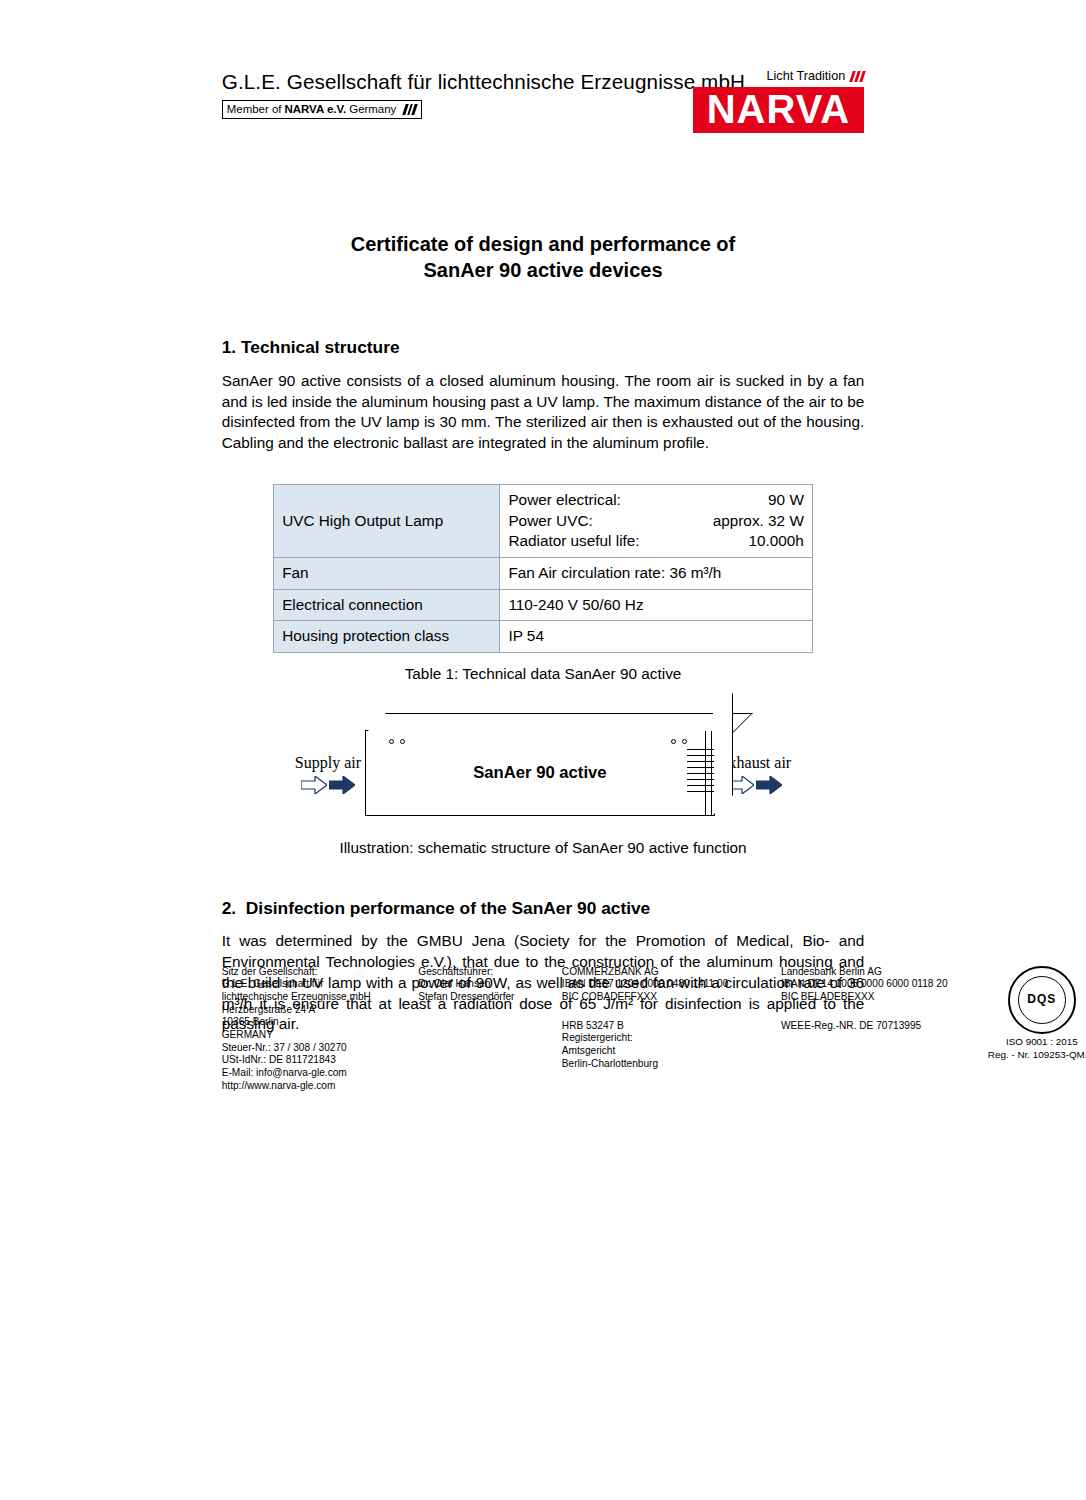G.L.E. Gesellschaft für lichttechnische Erzeugnisse mbH
Member of NARVA e.V. Germany
Licht Tradition
NARVA
Certificate of design and performance of
SanAer 90 active devices
1. Technical structure
SanAer 90 active consists of a closed aluminum housing. The room air is sucked in by a fan and is led inside the aluminum housing past a UV lamp. The maximum distance of the air to be disinfected from the UV lamp is 30 mm. The sterilized air then is exhausted out of the housing. Cabling and the electronic ballast are integrated in the aluminum profile.
| UVC High Output Lamp | Power electrical: 90 W Power UVC: approx. 32 W Radiator useful life: 10.000h |
| Fan | Fan Air circulation rate: 36 m³/h |
| Electrical connection | 110-240 V 50/60 Hz |
| Housing protection class | IP 54 |
Table 1: Technical data SanAer 90 active
Supply air
SanAer 90 active
Exhaust air
Illustration: schematic structure of SanAer 90 active function
2. Disinfection performance of the SanAer 90 active
It was determined by the GMBU Jena (Society for the Promotion of Medical, Bio- and Environmental Technologies e.V.), that due to the construction of the aluminum housing and the build in UV lamp with a power of 90W, as well as the used fan with a circulation rate of 36 m³/h it is ensure that at least a radiation dose of 65 J/m² for disinfection is applied to the passing air.
Sitz der Gesellschaft:
G.L.E. Gesellschaft für
lichttechnische Erzeugnisse mbH
Herzbergstraße 24 A
10365 Berlin
GERMANY
Steuer-Nr.: 37 / 308 / 30270
USt-IdNr.: DE 811721843
E-Mail: info@narva-gle.com
http://www.narva-gle.com
Geschäftsführer:
Dr. Olaf Hansen
Stefan Dressendörfer
COMMERZBANK AG
IBAN DE57 1204 0000 0480 1411 00
BIC COBADEFFXXX
HRB 53247 B
Registergericht:
Amtsgericht
Berlin-Charlottenburg
Landesbank Berlin AG
IBAN DE14 1005 0000 6000 0118 20
BIC BELADEBEXXX
WEEE-Reg.-NR. DE 70713995
DQS
ISO 9001 : 2015
Reg. - Nr. 109253-QM15